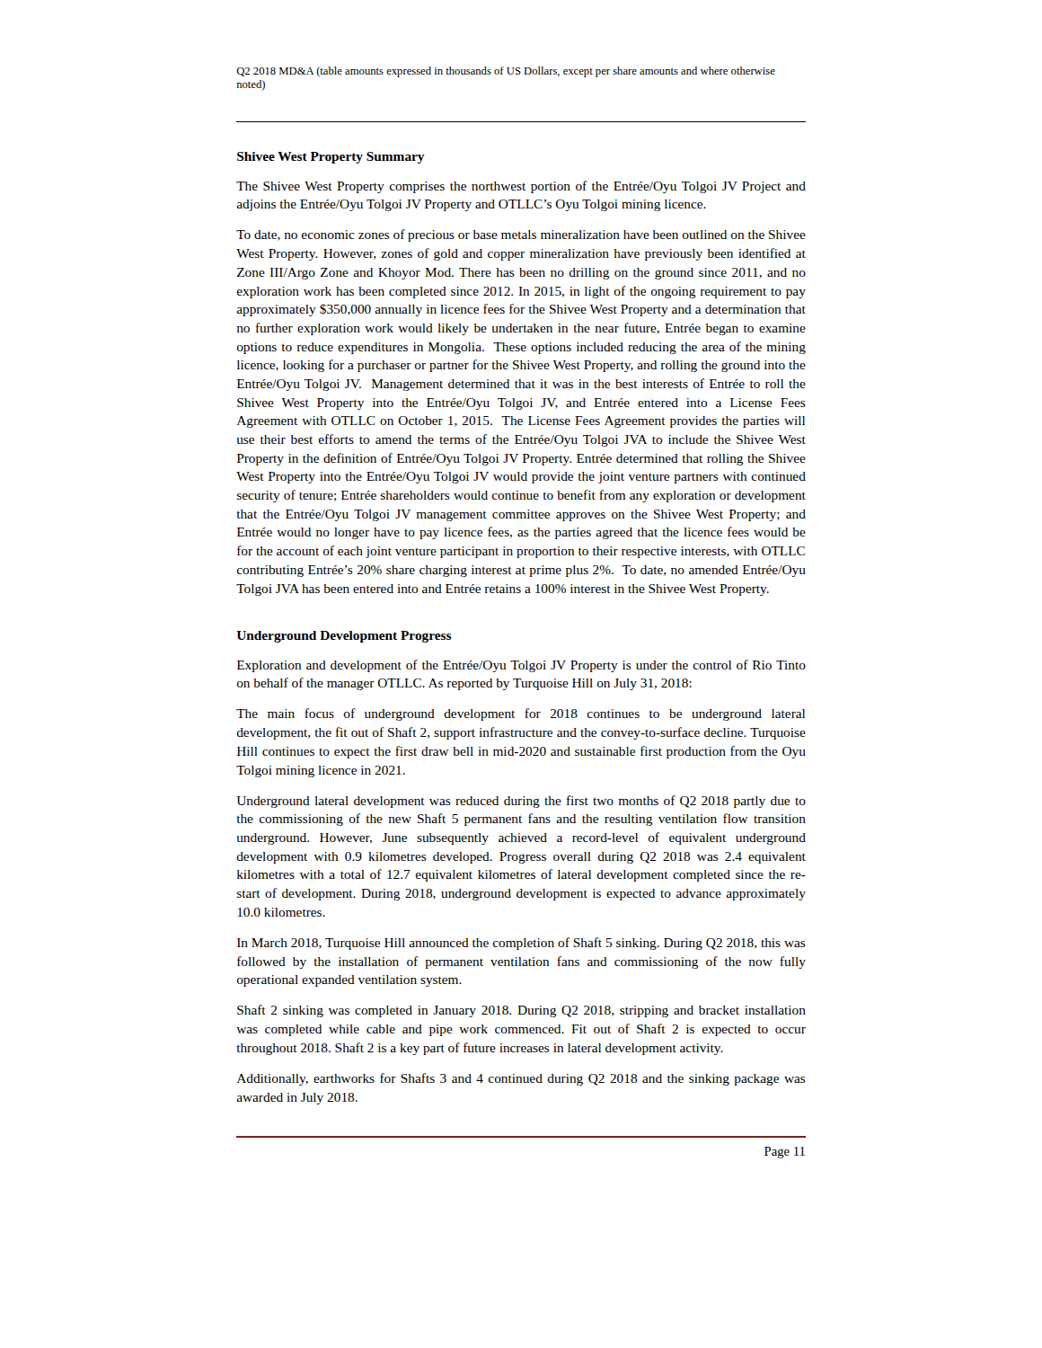Q2 2018 MD&A (table amounts expressed in thousands of US Dollars, except per share amounts and where otherwise noted)
Shivee West Property Summary
The Shivee West Property comprises the northwest portion of the Entrée/Oyu Tolgoi JV Project and adjoins the Entrée/Oyu Tolgoi JV Property and OTLLC’s Oyu Tolgoi mining licence.
To date, no economic zones of precious or base metals mineralization have been outlined on the Shivee West Property. However, zones of gold and copper mineralization have previously been identified at Zone III/Argo Zone and Khoyor Mod. There has been no drilling on the ground since 2011, and no exploration work has been completed since 2012. In 2015, in light of the ongoing requirement to pay approximately $350,000 annually in licence fees for the Shivee West Property and a determination that no further exploration work would likely be undertaken in the near future, Entrée began to examine options to reduce expenditures in Mongolia. These options included reducing the area of the mining licence, looking for a purchaser or partner for the Shivee West Property, and rolling the ground into the Entrée/Oyu Tolgoi JV. Management determined that it was in the best interests of Entrée to roll the Shivee West Property into the Entrée/Oyu Tolgoi JV, and Entrée entered into a License Fees Agreement with OTLLC on October 1, 2015. The License Fees Agreement provides the parties will use their best efforts to amend the terms of the Entrée/Oyu Tolgoi JVA to include the Shivee West Property in the definition of Entrée/Oyu Tolgoi JV Property. Entrée determined that rolling the Shivee West Property into the Entrée/Oyu Tolgoi JV would provide the joint venture partners with continued security of tenure; Entrée shareholders would continue to benefit from any exploration or development that the Entrée/Oyu Tolgoi JV management committee approves on the Shivee West Property; and Entrée would no longer have to pay licence fees, as the parties agreed that the licence fees would be for the account of each joint venture participant in proportion to their respective interests, with OTLLC contributing Entrée’s 20% share charging interest at prime plus 2%. To date, no amended Entrée/Oyu Tolgoi JVA has been entered into and Entrée retains a 100% interest in the Shivee West Property.
Underground Development Progress
Exploration and development of the Entrée/Oyu Tolgoi JV Property is under the control of Rio Tinto on behalf of the manager OTLLC. As reported by Turquoise Hill on July 31, 2018:
The main focus of underground development for 2018 continues to be underground lateral development, the fit out of Shaft 2, support infrastructure and the convey-to-surface decline. Turquoise Hill continues to expect the first draw bell in mid-2020 and sustainable first production from the Oyu Tolgoi mining licence in 2021.
Underground lateral development was reduced during the first two months of Q2 2018 partly due to the commissioning of the new Shaft 5 permanent fans and the resulting ventilation flow transition underground. However, June subsequently achieved a record-level of equivalent underground development with 0.9 kilometres developed. Progress overall during Q2 2018 was 2.4 equivalent kilometres with a total of 12.7 equivalent kilometres of lateral development completed since the re-start of development. During 2018, underground development is expected to advance approximately 10.0 kilometres.
In March 2018, Turquoise Hill announced the completion of Shaft 5 sinking. During Q2 2018, this was followed by the installation of permanent ventilation fans and commissioning of the now fully operational expanded ventilation system.
Shaft 2 sinking was completed in January 2018. During Q2 2018, stripping and bracket installation was completed while cable and pipe work commenced. Fit out of Shaft 2 is expected to occur throughout 2018. Shaft 2 is a key part of future increases in lateral development activity.
Additionally, earthworks for Shafts 3 and 4 continued during Q2 2018 and the sinking package was awarded in July 2018.
Page 11